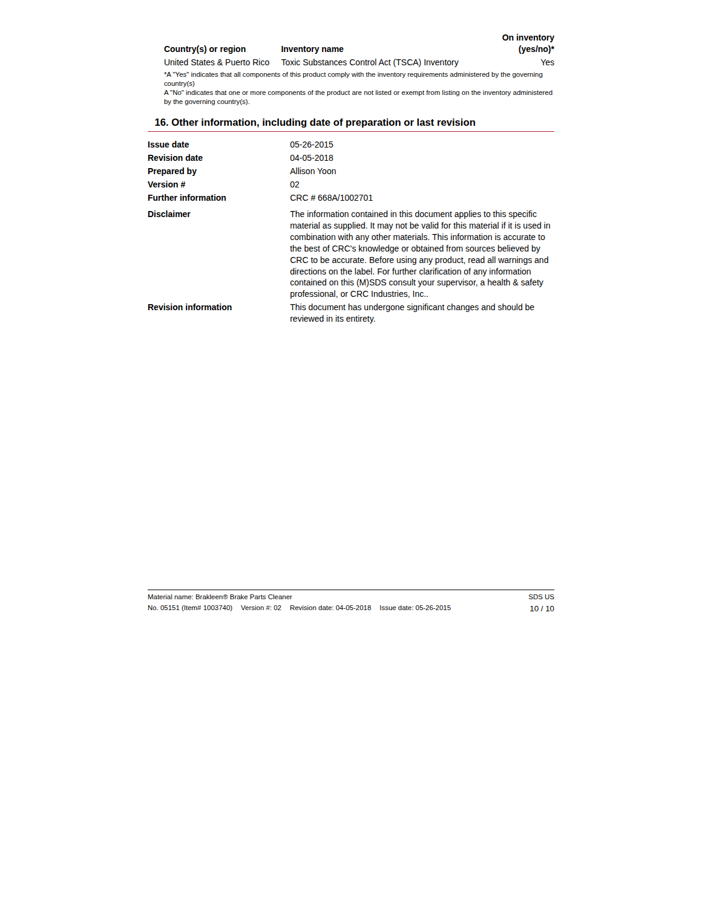| Country(s) or region | Inventory name | On inventory (yes/no)* |
| --- | --- | --- |
| United States & Puerto Rico | Toxic Substances Control Act (TSCA) Inventory | Yes |
*A "Yes" indicates that all components of this product comply with the inventory requirements administered by the governing country(s)
A "No" indicates that one or more components of the product are not listed or exempt from listing on the inventory administered by the governing country(s).
16. Other information, including date of preparation or last revision
| Issue date | 05-26-2015 |
| Revision date | 04-05-2018 |
| Prepared by | Allison Yoon |
| Version # | 02 |
| Further information | CRC # 668A/1002701 |
| Disclaimer | The information contained in this document applies to this specific material as supplied. It may not be valid for this material if it is used in combination with any other materials. This information is accurate to the best of CRC's knowledge or obtained from sources believed by CRC to be accurate. Before using any product, read all warnings and directions on the label. For further clarification of any information contained on this (M)SDS consult your supervisor, a health & safety professional, or CRC Industries, Inc.. |
| Revision information | This document has undergone significant changes and should be reviewed in its entirety. |
| Material name: Brakleen® Brake Parts Cleaner | SDS US |
| No. 05151 (Item# 1003740) Version #: 02 Revision date: 04-05-2018 Issue date: 05-26-2015 | 10 / 10 |